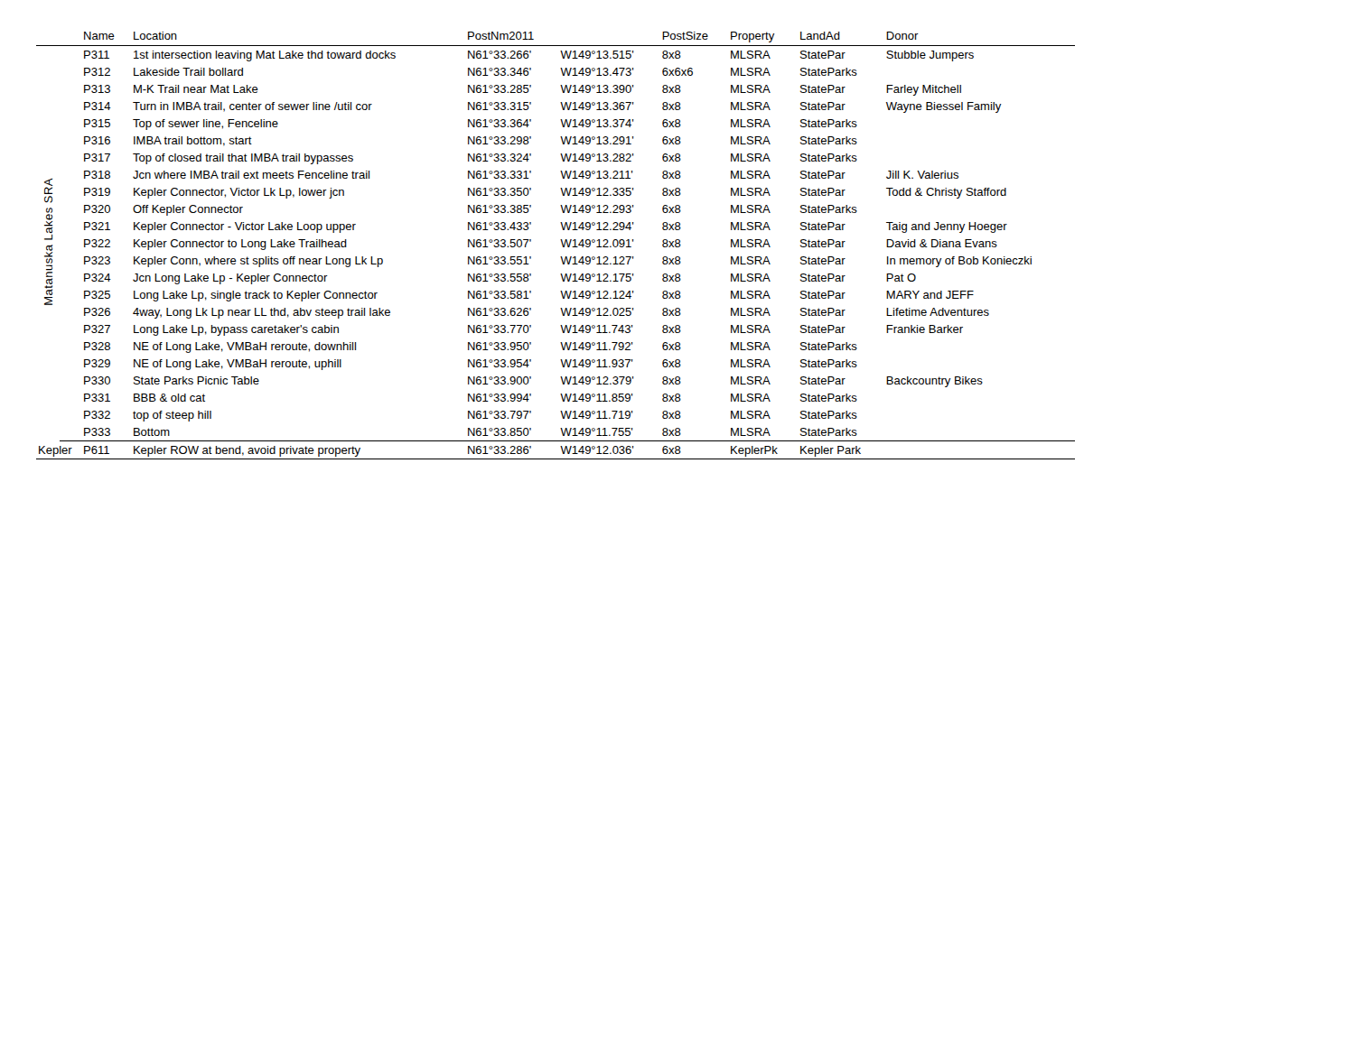| | Name | Location | PostNm2011 | | PostSize | Property | LandAd | Donor |
| --- | --- | --- | --- | --- | --- | --- | --- | --- |
| Matanuska Lakes SRA | | P311 | 1st intersection leaving Mat Lake thd toward docks | N61°33.266' | W149°13.515' | 8x8 | MLSRA | StatePar | Stubble Jumpers |
| | P312 | Lakeside Trail bollard | N61°33.346' | W149°13.473' | 6x6x6 | MLSRA | StateParks | |
| | P313 | M-K Trail near Mat Lake | N61°33.285' | W149°13.390' | 8x8 | MLSRA | StatePar | Farley Mitchell |
| | P314 | Turn in IMBA trail, center of sewer line /util cor | N61°33.315' | W149°13.367' | 8x8 | MLSRA | StatePar | Wayne Biessel Family |
| | P315 | Top of sewer line, Fenceline | N61°33.364' | W149°13.374' | 6x8 | MLSRA | StateParks | |
| | P316 | IMBA trail bottom, start | N61°33.298' | W149°13.291' | 6x8 | MLSRA | StateParks | |
| | P317 | Top of closed trail that IMBA trail bypasses | N61°33.324' | W149°13.282' | 6x8 | MLSRA | StateParks | |
| | P318 | Jcn where IMBA trail ext meets Fenceline trail | N61°33.331' | W149°13.211' | 8x8 | MLSRA | StatePar | Jill K. Valerius |
| | P319 | Kepler Connector, Victor Lk Lp, lower jcn | N61°33.350' | W149°12.335' | 8x8 | MLSRA | StatePar | Todd & Christy Stafford |
| | P320 | Off Kepler Connector | N61°33.385' | W149°12.293' | 6x8 | MLSRA | StateParks | |
| | P321 | Kepler Connector - Victor Lake Loop upper | N61°33.433' | W149°12.294' | 8x8 | MLSRA | StatePar | Taig and Jenny Hoeger |
| | P322 | Kepler Connector to Long Lake Trailhead | N61°33.507' | W149°12.091' | 8x8 | MLSRA | StatePar | David & Diana Evans |
| | P323 | Kepler Conn, where st splits off near Long Lk Lp | N61°33.551' | W149°12.127' | 8x8 | MLSRA | StatePar | In memory of Bob Konieczki |
| | P324 | Jcn Long Lake Lp - Kepler Connector | N61°33.558' | W149°12.175' | 8x8 | MLSRA | StatePar | Pat O |
| | P325 | Long Lake Lp, single track to Kepler Connector | N61°33.581' | W149°12.124' | 8x8 | MLSRA | StatePar | MARY and JEFF |
| | P326 | 4way, Long Lk Lp near LL thd, abv steep trail lake | N61°33.626' | W149°12.025' | 8x8 | MLSRA | StatePar | Lifetime Adventures |
| | P327 | Long Lake Lp, bypass caretaker's cabin | N61°33.770' | W149°11.743' | 8x8 | MLSRA | StatePar | Frankie Barker |
| | P328 | NE of Long Lake, VMBaH reroute, downhill | N61°33.950' | W149°11.792' | 6x8 | MLSRA | StateParks | |
| | P329 | NE of Long Lake, VMBaH reroute, uphill | N61°33.954' | W149°11.937' | 6x8 | MLSRA | StateParks | |
| | P330 | State Parks Picnic Table | N61°33.900' | W149°12.379' | 8x8 | MLSRA | StatePar | Backcountry Bikes |
| | P331 | BBB & old cat | N61°33.994' | W149°11.859' | 8x8 | MLSRA | StateParks | |
| | P332 | top of steep hill | N61°33.797' | W149°11.719' | 8x8 | MLSRA | StateParks | |
| | P333 | Bottom | N61°33.850' | W149°11.755' | 8x8 | MLSRA | StateParks | |
| Kepler | P611 | Kepler ROW at bend, avoid private property | N61°33.286' | W149°12.036' | 6x8 | KeplerPk | Kepler Park | |